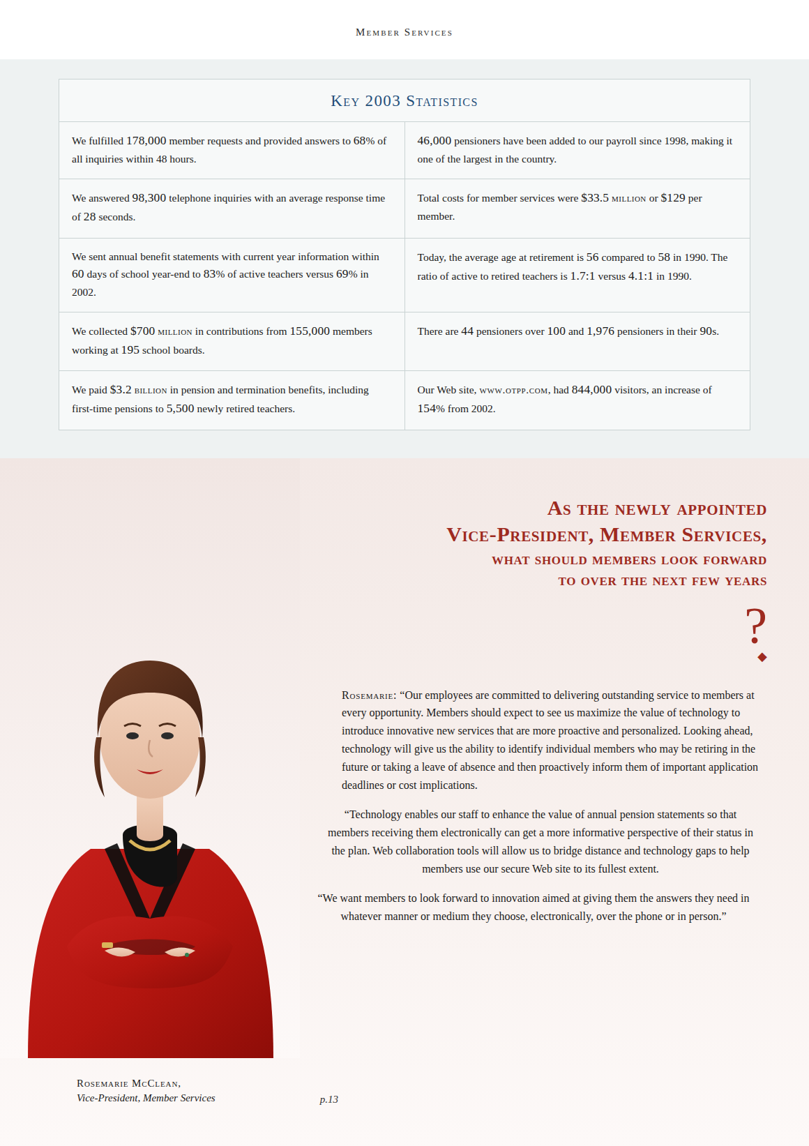Member Services
Key 2003 Statistics
| We fulfilled 178,000 member requests and provided answers to 68 % of all inquiries within 48 hours. | 46,000 pensioners have been added to our payroll since 1998, making it one of the largest in the country. |
| We answered 98,300 telephone inquiries with an average response time of 28 seconds. | Total costs for member services were $33.5 million or $129 per member. |
| We sent annual benefit statements with current year information within 60 days of school year-end to 83 % of active teachers versus 69 % in 2002. | Today, the average age at retirement is 56 compared to 58 in 1990. The ratio of active to retired teachers is 1.7:1 versus 4.1:1 in 1990. |
| We collected $700 million in contributions from 155,000 members working at 195 school boards. | There are 44 pensioners over 100 and 1,976 pensioners in their 90 s. |
| We paid $3.2 billion in pension and termination benefits, including first-time pensions to 5,500 newly retired teachers. | Our Web site, www.otpp.com , had 844,000 visitors, an increase of 154 % from 2002. |
As the newly appointed Vice-President, Member Services, what should members look forward to over the next few years
?◆
Rosemarie: “Our employees are committed to delivering outstanding service to members at every opportunity. Members should expect to see us maximize the value of technology to introduce innovative new services that are more proactive and personalized. Looking ahead, technology will give us the ability to identify individual members who may be retiring in the future or taking a leave of absence and then proactively inform them of important application deadlines or cost implications.
“Technology enables our staff to enhance the value of annual pension statements so that members receiving them electronically can get a more informative perspective of their status in the plan. Web collaboration tools will allow us to bridge distance and technology gaps to help members use our secure Web site to its fullest extent.
“We want members to look forward to innovation aimed at giving them the answers they need in whatever manner or medium they choose, electronically, over the phone or in person.”
Rosemarie McClean,
Vice-President, Member Services
p.13